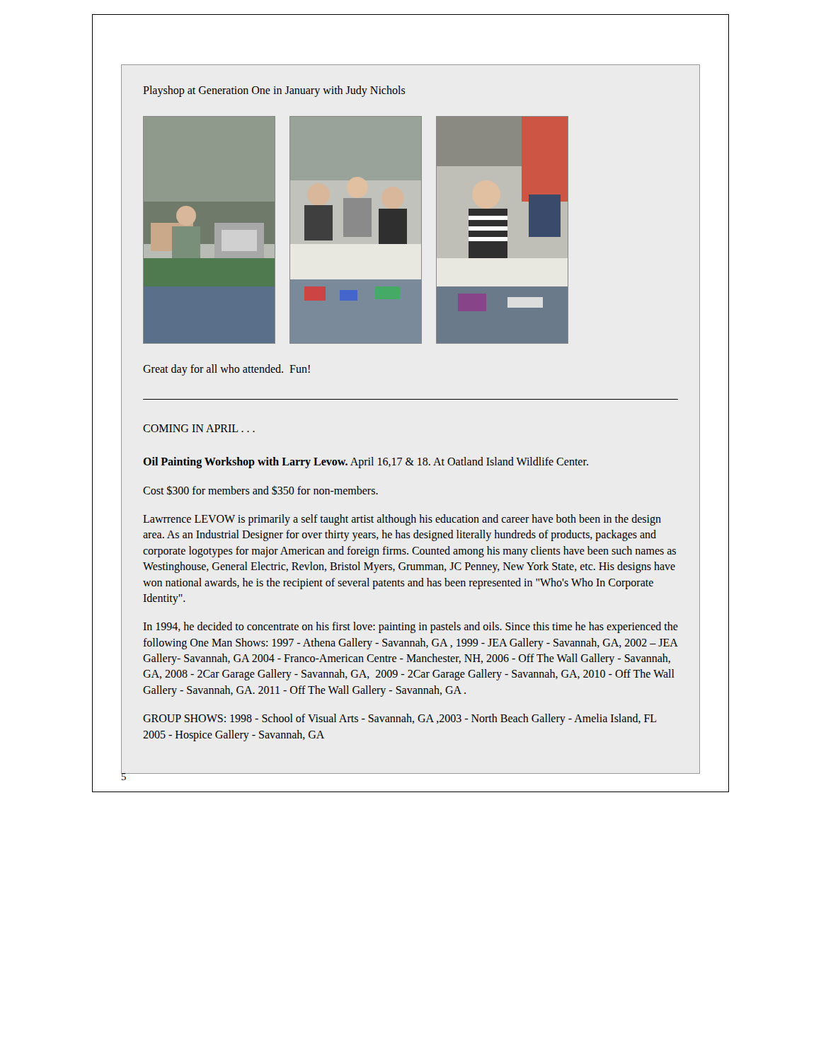Playshop at Generation One in January with Judy Nichols
Great day for all who attended. Fun!
COMING IN APRIL . . .
Oil Painting Workshop with Larry Levow. April 16,17 & 18. At Oatland Island Wildlife Center.
Cost $300 for members and $350 for non-members.
Lawrrence LEVOW is primarily a self taught artist although his education and career have both been in the design area. As an Industrial Designer for over thirty years, he has designed literally hundreds of products, packages and corporate logotypes for major American and foreign firms. Counted among his many clients have been such names as Westinghouse, General Electric, Revlon, Bristol Myers, Grumman, JC Penney, New York State, etc. His designs have won national awards, he is the recipient of several patents and has been represented in "Who's Who In Corporate Identity".
In 1994, he decided to concentrate on his first love: painting in pastels and oils. Since this time he has experienced the following One Man Shows: 1997 - Athena Gallery - Savannah, GA , 1999 - JEA Gallery - Savannah, GA, 2002 – JEA Gallery- Savannah, GA 2004 - Franco-American Centre - Manchester, NH, 2006 - Off The Wall Gallery - Savannah, GA, 2008 - 2Car Garage Gallery - Savannah, GA, 2009 - 2Car Garage Gallery - Savannah, GA, 2010 - Off The Wall Gallery - Savannah, GA. 2011 - Off The Wall Gallery - Savannah, GA .
GROUP SHOWS: 1998 - School of Visual Arts - Savannah, GA ,2003 - North Beach Gallery - Amelia Island, FL 2005 - Hospice Gallery - Savannah, GA
5